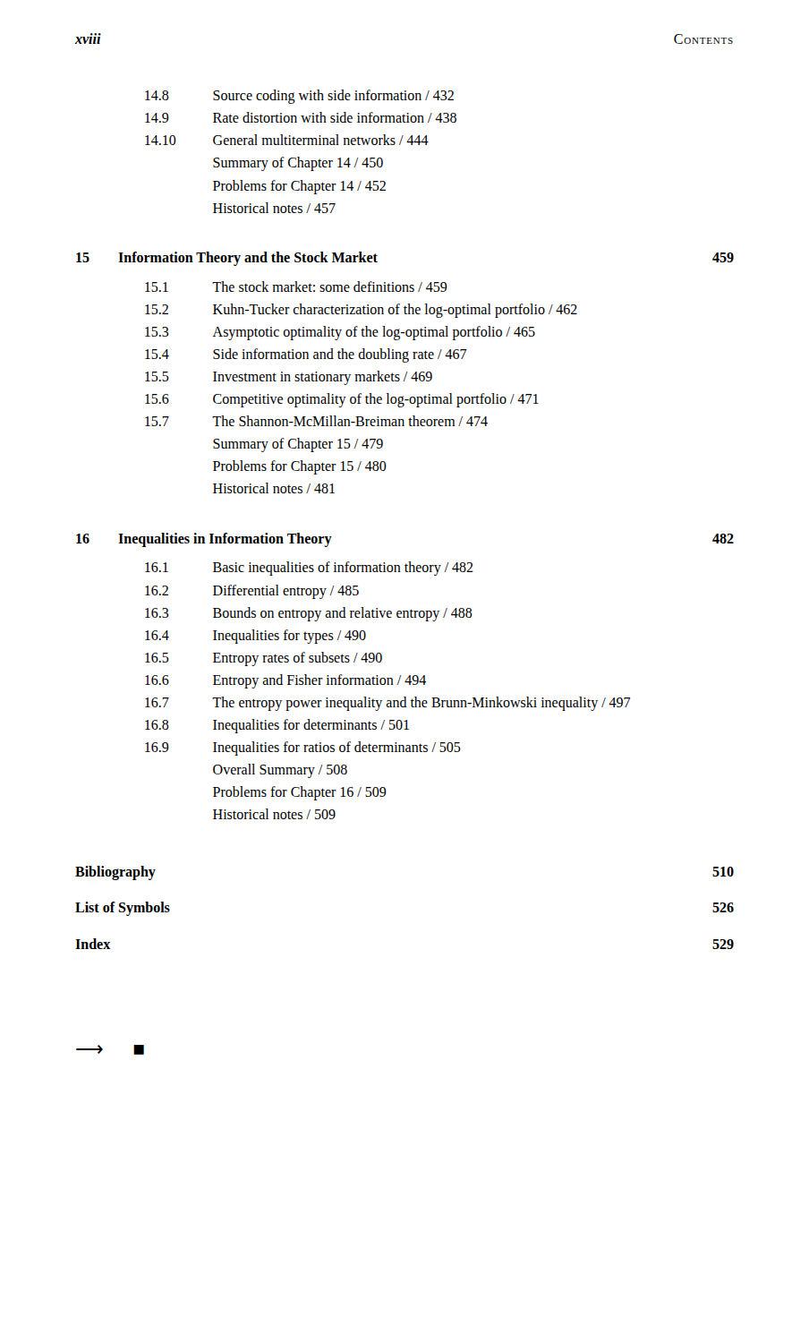xviii Contents
14.8 Source coding with side information / 432
14.9 Rate distortion with side information / 438
14.10 General multiterminal networks / 444
Summary of Chapter 14 / 450
Problems for Chapter 14 / 452
Historical notes / 457
15 Information Theory and the Stock Market 459
15.1 The stock market: some definitions / 459
15.2 Kuhn-Tucker characterization of the log-optimal portfolio / 462
15.3 Asymptotic optimality of the log-optimal portfolio / 465
15.4 Side information and the doubling rate / 467
15.5 Investment in stationary markets / 469
15.6 Competitive optimality of the log-optimal portfolio / 471
15.7 The Shannon-McMillan-Breiman theorem / 474
Summary of Chapter 15 / 479
Problems for Chapter 15 / 480
Historical notes / 481
16 Inequalities in Information Theory 482
16.1 Basic inequalities of information theory / 482
16.2 Differential entropy / 485
16.3 Bounds on entropy and relative entropy / 488
16.4 Inequalities for types / 490
16.5 Entropy rates of subsets / 490
16.6 Entropy and Fisher information / 494
16.7 The entropy power inequality and the Brunn-Minkowski inequality / 497
16.8 Inequalities for determinants / 501
16.9 Inequalities for ratios of determinants / 505
Overall Summary / 508
Problems for Chapter 16 / 509
Historical notes / 509
Bibliography 510
List of Symbols 526
Index 529
⟶ ■